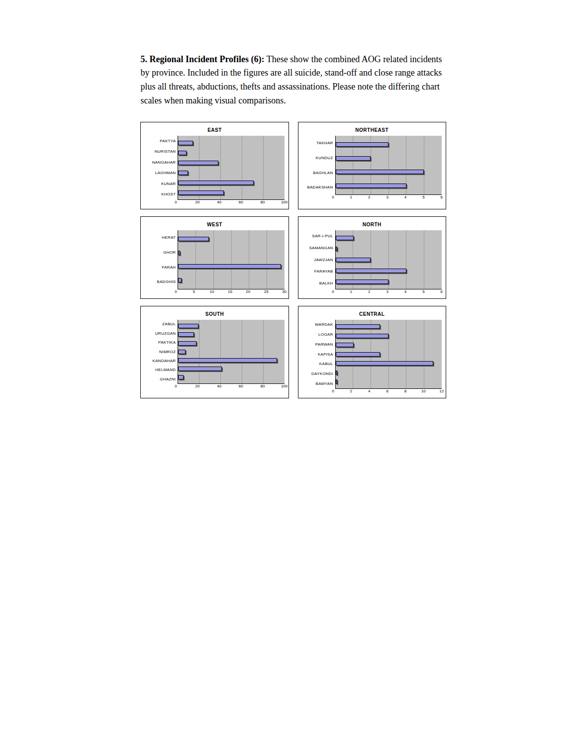5. Regional Incident Profiles (6): These show the combined AOG related incidents by province. Included in the figures are all suicide, stand-off and close range attacks plus all threats, abductions, thefts and assassinations. Please note the differing chart scales when making visual comparisons.
EAST
PAKTYA NURISTAN NANGAHAR LAGHMAN KUNAR KHOST
0 20 40 60 80 100
NORTHEAST
TAKHAR KUNDUZ BAGHLAN BADAKSHAN
0 1 2 3 4 5 6
WEST
HERAT GHOR FARAH BADGHIS
0 5 10 15 20 25 30
NORTH
SAR-I-PUL SAMANGAN JAWZJAN FARAYAB BALKH
0 1 2 3 4 5 6
SOUTH
ZABUL URUZGAN PAKTIKA NIMROZ KANDAHAR HELMAND GHAZNI
0 20 40 60 80 100
CENTRAL
WARDAK LOGAR PARWAN KAPISA KABUL DAYKONDI BAMYAN
0 2 4 6 8 10 12